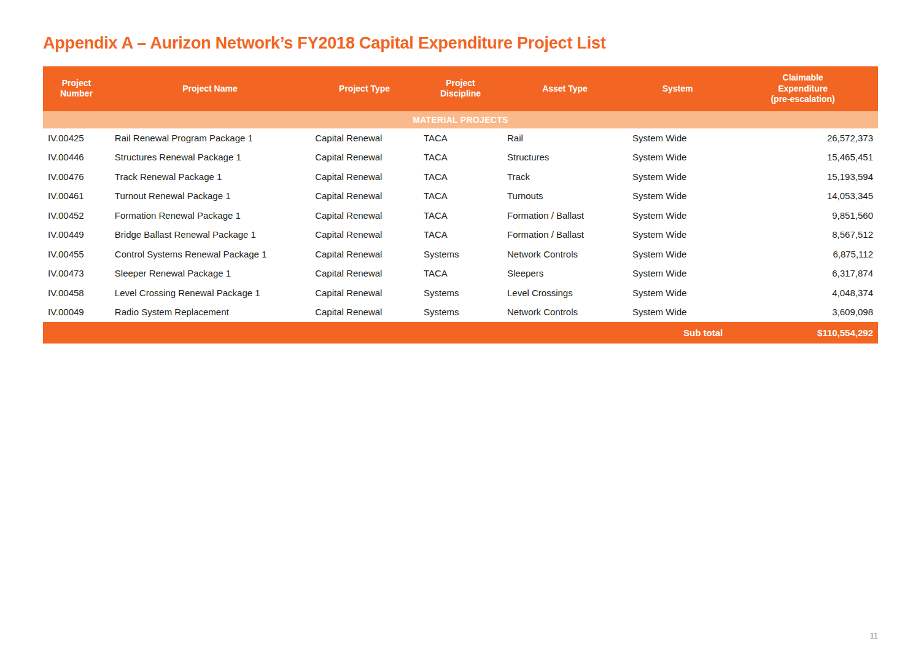Appendix A – Aurizon Network’s FY2018 Capital Expenditure Project List
| Project Number | Project Name | Project Type | Project Discipline | Asset Type | System | Claimable Expenditure (pre-escalation) |
| --- | --- | --- | --- | --- | --- | --- |
| MATERIAL PROJECTS |
| IV.00425 | Rail Renewal Program Package 1 | Capital Renewal | TACA | Rail | System Wide | 26,572,373 |
| IV.00446 | Structures Renewal Package 1 | Capital Renewal | TACA | Structures | System Wide | 15,465,451 |
| IV.00476 | Track Renewal Package 1 | Capital Renewal | TACA | Track | System Wide | 15,193,594 |
| IV.00461 | Turnout Renewal Package 1 | Capital Renewal | TACA | Turnouts | System Wide | 14,053,345 |
| IV.00452 | Formation Renewal Package 1 | Capital Renewal | TACA | Formation / Ballast | System Wide | 9,851,560 |
| IV.00449 | Bridge Ballast Renewal Package 1 | Capital Renewal | TACA | Formation / Ballast | System Wide | 8,567,512 |
| IV.00455 | Control Systems Renewal Package 1 | Capital Renewal | Systems | Network Controls | System Wide | 6,875,112 |
| IV.00473 | Sleeper Renewal Package 1 | Capital Renewal | TACA | Sleepers | System Wide | 6,317,874 |
| IV.00458 | Level Crossing Renewal Package 1 | Capital Renewal | Systems | Level Crossings | System Wide | 4,048,374 |
| IV.00049 | Radio System Replacement | Capital Renewal | Systems | Network Controls | System Wide | 3,609,098 |
| | Sub total | $110,554,292 |
11